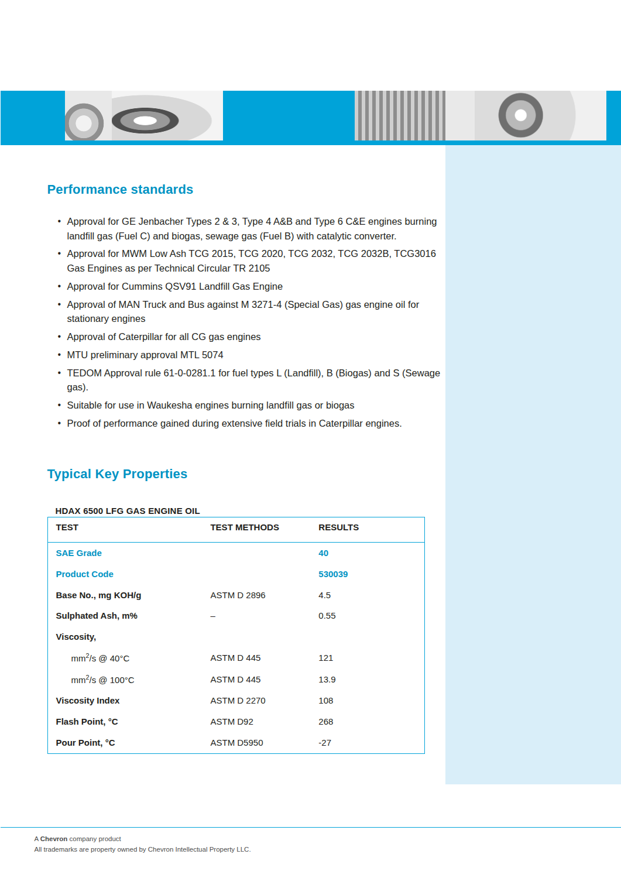Performance standards
Approval for GE Jenbacher Types 2 & 3, Type 4 A&B and Type 6 C&E engines burning landfill gas (Fuel C) and biogas, sewage gas (Fuel B) with catalytic converter.
Approval for MWM Low Ash TCG 2015, TCG 2020, TCG 2032, TCG 2032B, TCG3016 Gas Engines as per Technical Circular TR 2105
Approval for Cummins QSV91 Landfill Gas Engine
Approval of MAN Truck and Bus against M 3271-4 (Special Gas) gas engine oil for stationary engines
Approval of Caterpillar for all CG gas engines
MTU preliminary approval MTL 5074
TEDOM Approval rule 61-0-0281.1 for fuel types L (Landfill), B (Biogas) and S (Sewage gas).
Suitable for use in Waukesha engines burning landfill gas or biogas
Proof of performance gained during extensive field trials in Caterpillar engines.
Typical Key Properties
HDAX 6500 LFG GAS ENGINE OIL
| TEST | TEST METHODS | RESULTS |
| --- | --- | --- |
| SAE Grade | | 40 |
| Product Code | | 530039 |
| Base No., mg KOH/g | ASTM D 2896 | 4.5 |
| Sulphated Ash, m% | – | 0.55 |
| Viscosity, | | |
| mm 2 /s @ 40°C | ASTM D 445 | 121 |
| mm 2 /s @ 100°C | ASTM D 445 | 13.9 |
| Viscosity Index | ASTM D 2270 | 108 |
| Flash Point, °C | ASTM D92 | 268 |
| Pour Point, °C | ASTM D5950 | -27 |
A Chevron company product
All trademarks are property owned by Chevron Intellectual Property LLC.